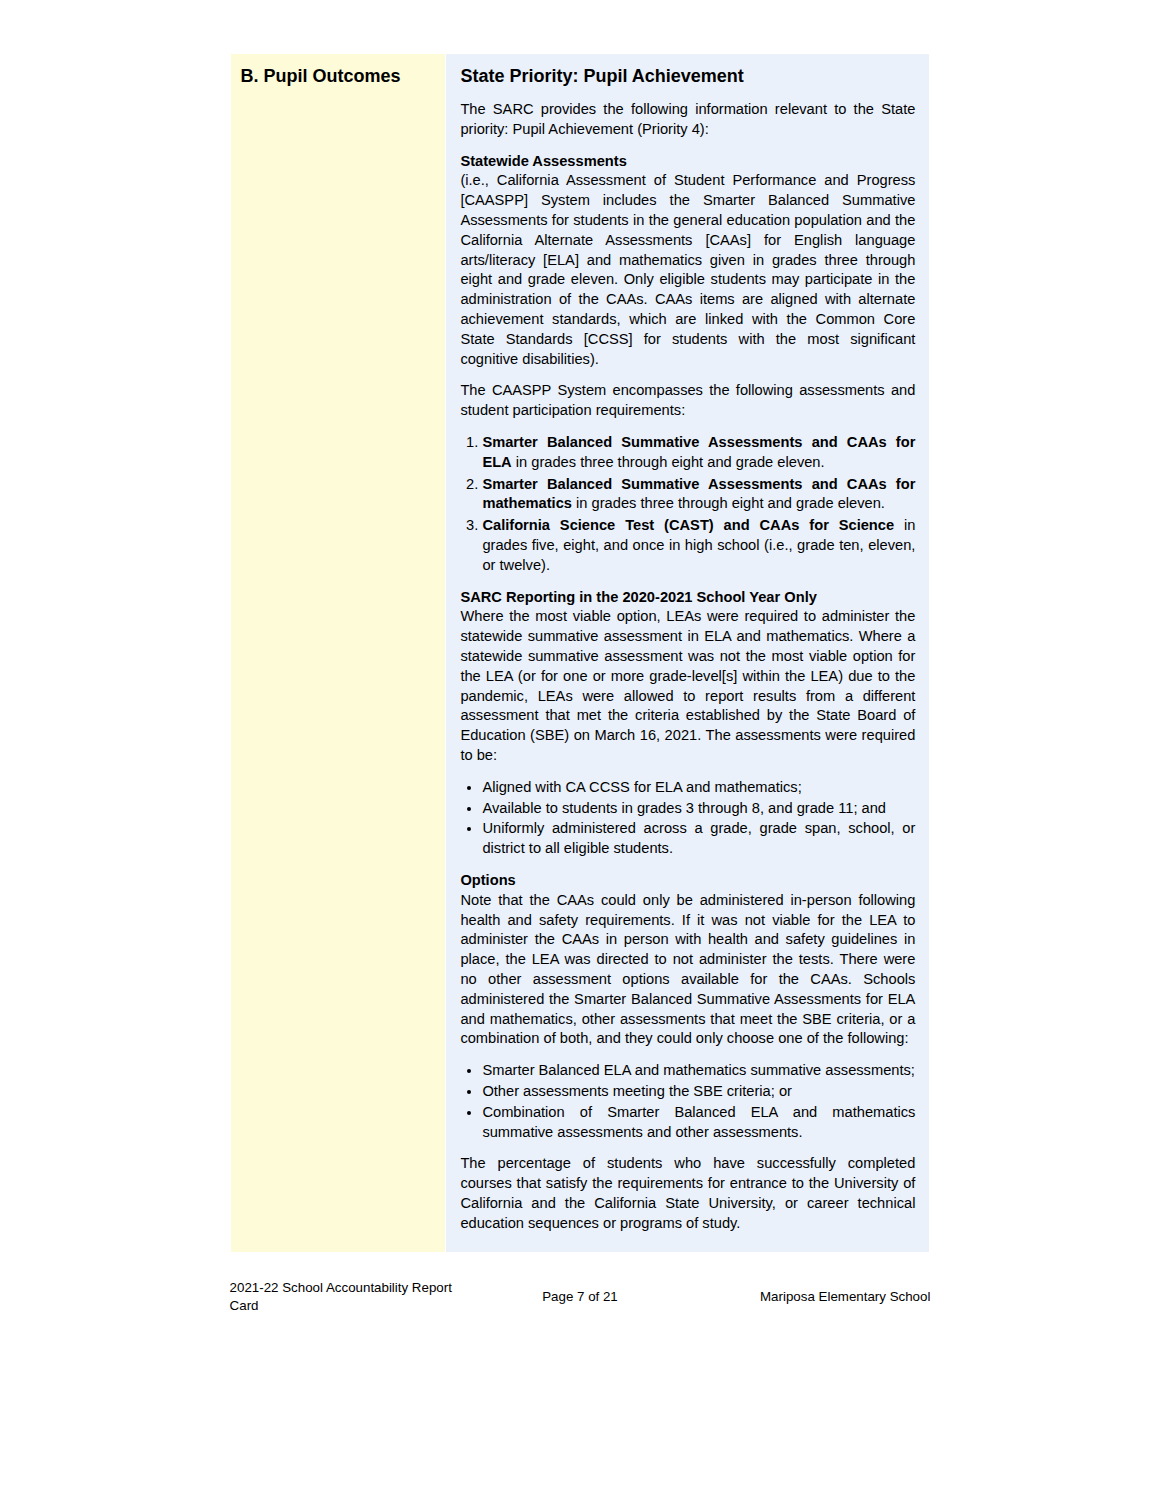| B. Pupil Outcomes | State Priority: Pupil Achievement The SARC provides the following information relevant to the State priority: Pupil Achievement (Priority 4): Statewide Assessments (i.e., California Assessment of Student Performance and Progress [CAASPP] System includes the Smarter Balanced Summative Assessments for students in the general education population and the California Alternate Assessments [CAAs] for English language arts/literacy [ELA] and mathematics given in grades three through eight and grade eleven. Only eligible students may participate in the administration of the CAAs. CAAs items are aligned with alternate achievement standards, which are linked with the Common Core State Standards [CCSS] for students with the most significant cognitive disabilities). The CAASPP System encompasses the following assessments and student participation requirements: Smarter Balanced Summative Assessments and CAAs for ELA in grades three through eight and grade eleven. Smarter Balanced Summative Assessments and CAAs for mathematics in grades three through eight and grade eleven. California Science Test (CAST) and CAAs for Science in grades five, eight, and once in high school (i.e., grade ten, eleven, or twelve). SARC Reporting in the 2020-2021 School Year Only Where the most viable option, LEAs were required to administer the statewide summative assessment in ELA and mathematics. Where a statewide summative assessment was not the most viable option for the LEA (or for one or more grade-level[s] within the LEA) due to the pandemic, LEAs were allowed to report results from a different assessment that met the criteria established by the State Board of Education (SBE) on March 16, 2021. The assessments were required to be: Aligned with CA CCSS for ELA and mathematics; Available to students in grades 3 through 8, and grade 11; and Uniformly administered across a grade, grade span, school, or district to all eligible students. Options Note that the CAAs could only be administered in-person following health and safety requirements. If it was not viable for the LEA to administer the CAAs in person with health and safety guidelines in place, the LEA was directed to not administer the tests. There were no other assessment options available for the CAAs. Schools administered the Smarter Balanced Summative Assessments for ELA and mathematics, other assessments that meet the SBE criteria, or a combination of both, and they could only choose one of the following: Smarter Balanced ELA and mathematics summative assessments; Other assessments meeting the SBE criteria; or Combination of Smarter Balanced ELA and mathematics summative assessments and other assessments. The percentage of students who have successfully completed courses that satisfy the requirements for entrance to the University of California and the California State University, or career technical education sequences or programs of study. |
| 2021-22 School Accountability Report Card | Page 7 of 21 | Mariposa Elementary School |